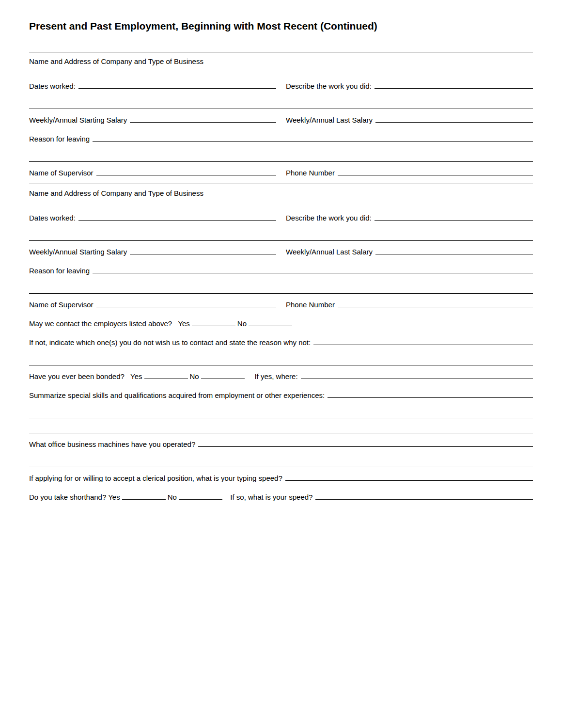Present and Past Employment, Beginning with Most Recent (Continued)
Name and Address of Company and Type of Business
Dates worked:
Describe the work you did:
Weekly/Annual Starting Salary
Weekly/Annual Last Salary
Reason for leaving
Name of Supervisor
Phone Number
Name and Address of Company and Type of Business
Dates worked:
Describe the work you did:
Weekly/Annual Starting Salary
Weekly/Annual Last Salary
Reason for leaving
Name of Supervisor
Phone Number
May we contact the employers listed above? Yes No
If not, indicate which one(s) you do not wish us to contact and state the reason why not:
Have you ever been bonded? Yes No If yes, where:
Summarize special skills and qualifications acquired from employment or other experiences:
What office business machines have you operated?
If applying for or willing to accept a clerical position, what is your typing speed?
Do you take shorthand? Yes No If so, what is your speed?